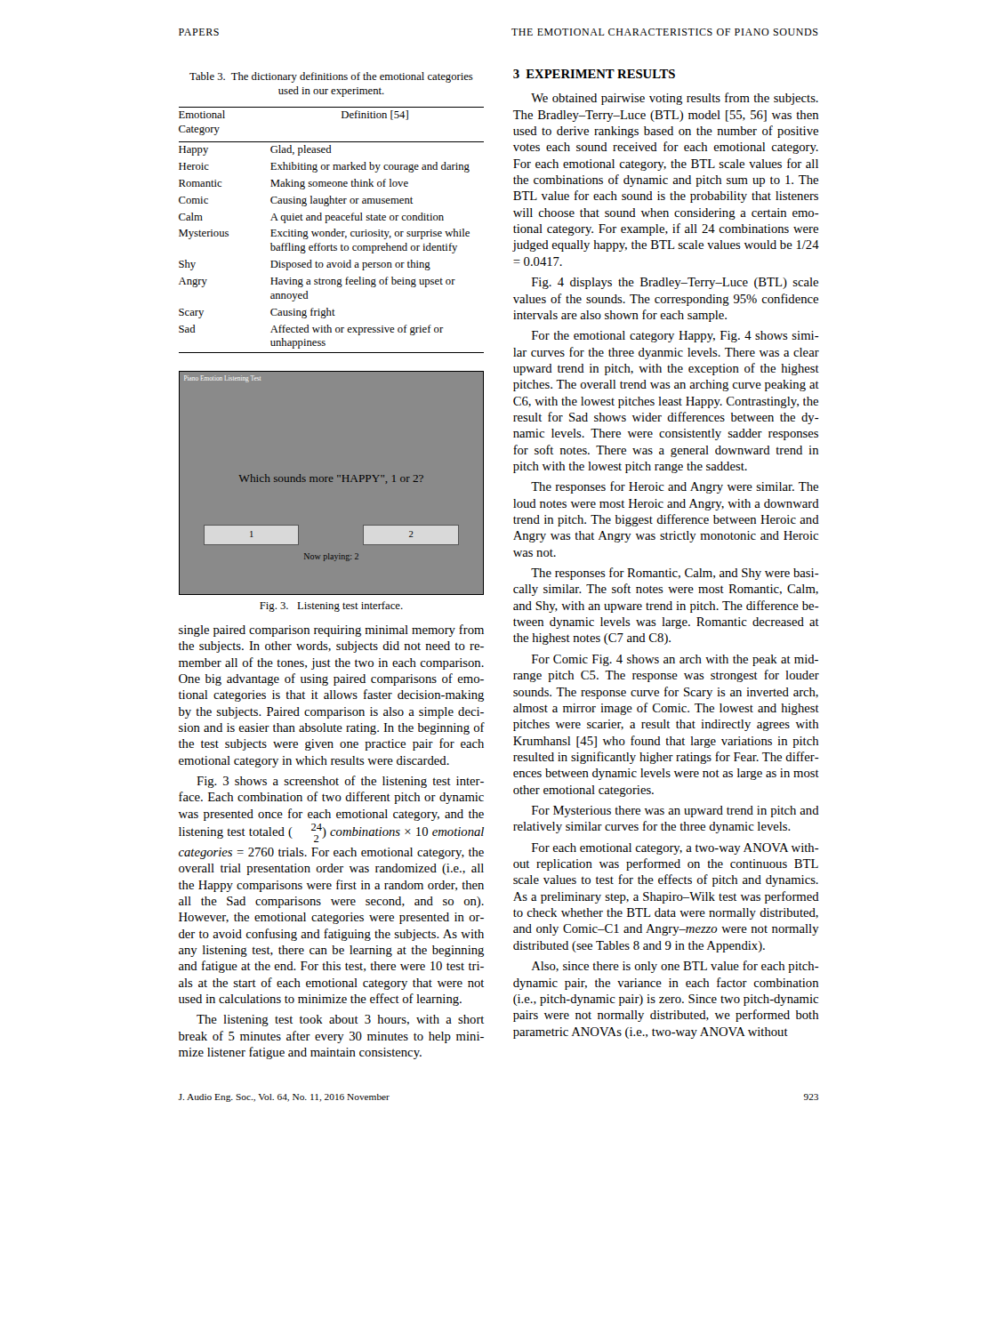PAPERS THE EMOTIONAL CHARACTERISTICS OF PIANO SOUNDS
Table 3. The dictionary definitions of the emotional categories used in our experiment.
| Emotional Category | Definition [54] |
| --- | --- |
| Happy | Glad, pleased |
| Heroic | Exhibiting or marked by courage and daring |
| Romantic | Making someone think of love |
| Comic | Causing laughter or amusement |
| Calm | A quiet and peaceful state or condition |
| Mysterious | Exciting wonder, curiosity, or surprise while baffling efforts to comprehend or identify |
| Shy | Disposed to avoid a person or thing |
| Angry | Having a strong feeling of being upset or annoyed |
| Scary | Causing fright |
| Sad | Affected with or expressive of grief or unhappiness |
Piano Emotion Listening Test
Which sounds more "HAPPY", 1 or 2?
1
2
Now playing: 2
Fig. 3. Listening test interface.
single paired comparison requiring minimal memory from the subjects. In other words, subjects did not need to remember all of the tones, just the two in each comparison. One big advantage of using paired comparisons of emotional categories is that it allows faster decision-making by the subjects. Paired comparison is also a simple decision and is easier than absolute rating. In the beginning of the test subjects were given one practice pair for each emotional category in which results were discarded.
Fig. 3 shows a screenshot of the listening test interface. Each combination of two different pitch or dynamic was presented once for each emotional category, and the listening test totaled (242) combinations × 10 emotional categories = 2760 trials. For each emotional category, the overall trial presentation order was randomized (i.e., all the Happy comparisons were first in a random order, then all the Sad comparisons were second, and so on). However, the emotional categories were presented in order to avoid confusing and fatiguing the subjects. As with any listening test, there can be learning at the beginning and fatigue at the end. For this test, there were 10 test trials at the start of each emotional category that were not used in calculations to minimize the effect of learning.
The listening test took about 3 hours, with a short break of 5 minutes after every 30 minutes to help minimize listener fatigue and maintain consistency.
3 EXPERIMENT RESULTS
We obtained pairwise voting results from the subjects. The Bradley–Terry–Luce (BTL) model [55, 56] was then used to derive rankings based on the number of positive votes each sound received for each emotional category. For each emotional category, the BTL scale values for all the combinations of dynamic and pitch sum up to 1. The BTL value for each sound is the probability that listeners will choose that sound when considering a certain emotional category. For example, if all 24 combinations were judged equally happy, the BTL scale values would be 1/24 = 0.0417.
Fig. 4 displays the Bradley–Terry–Luce (BTL) scale values of the sounds. The corresponding 95% confidence intervals are also shown for each sample.
For the emotional category Happy, Fig. 4 shows similar curves for the three dyanmic levels. There was a clear upward trend in pitch, with the exception of the highest pitches. The overall trend was an arching curve peaking at C6, with the lowest pitches least Happy. Contrastingly, the result for Sad shows wider differences between the dynamic levels. There were consistently sadder responses for soft notes. There was a general downward trend in pitch with the lowest pitch range the saddest.
The responses for Heroic and Angry were similar. The loud notes were most Heroic and Angry, with a downward trend in pitch. The biggest difference between Heroic and Angry was that Angry was strictly monotonic and Heroic was not.
The responses for Romantic, Calm, and Shy were basically similar. The soft notes were most Romantic, Calm, and Shy, with an upware trend in pitch. The difference between dynamic levels was large. Romantic decreased at the highest notes (C7 and C8).
For Comic Fig. 4 shows an arch with the peak at mid-range pitch C5. The response was strongest for louder sounds. The response curve for Scary is an inverted arch, almost a mirror image of Comic. The lowest and highest pitches were scarier, a result that indirectly agrees with Krumhansl [45] who found that large variations in pitch resulted in significantly higher ratings for Fear. The differences between dynamic levels were not as large as in most other emotional categories.
For Mysterious there was an upward trend in pitch and relatively similar curves for the three dynamic levels.
For each emotional category, a two-way ANOVA without replication was performed on the continuous BTL scale values to test for the effects of pitch and dynamics. As a preliminary step, a Shapiro–Wilk test was performed to check whether the BTL data were normally distributed, and only Comic–C1 and Angry–mezzo were not normally distributed (see Tables 8 and 9 in the Appendix).
Also, since there is only one BTL value for each pitch-dynamic pair, the variance in each factor combination (i.e., pitch-dynamic pair) is zero. Since two pitch-dynamic pairs were not normally distributed, we performed both parametric ANOVAs (i.e., two-way ANOVA without
J. Audio Eng. Soc., Vol. 64, No. 11, 2016 November 923